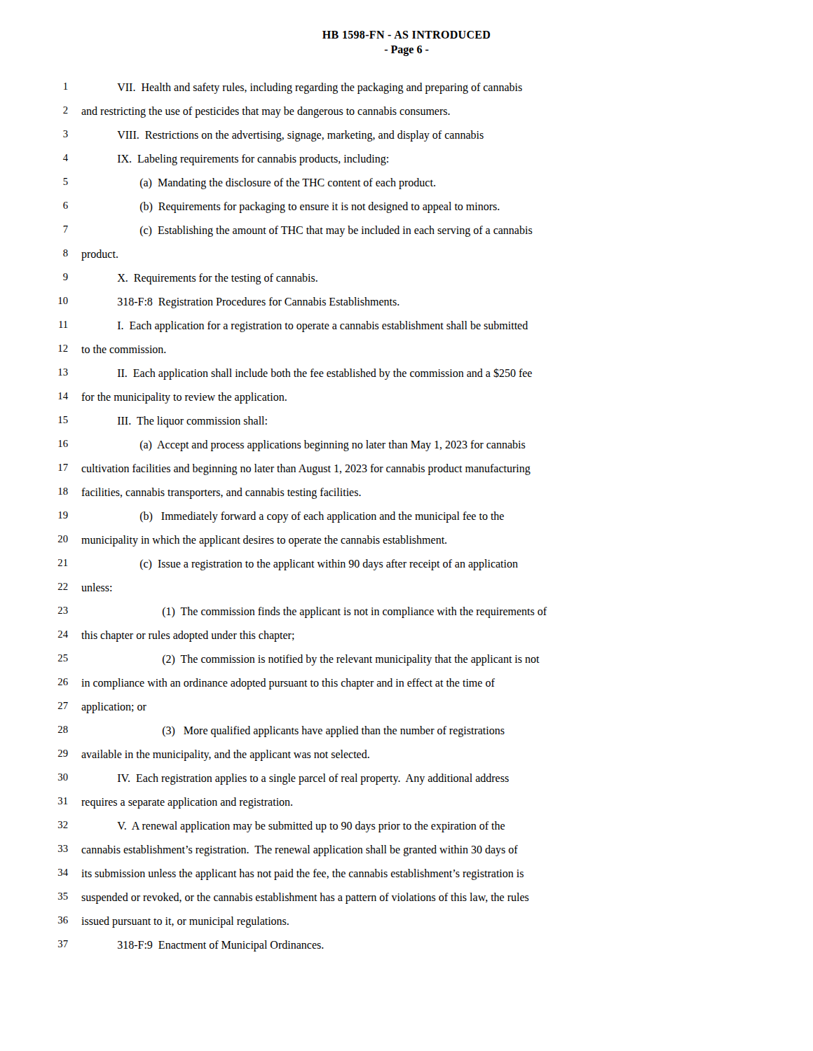HB 1598-FN - AS INTRODUCED
- Page 6 -
| 1 | VII. Health and safety rules, including regarding the packaging and preparing of cannabis |
| 2 | and restricting the use of pesticides that may be dangerous to cannabis consumers. |
| 3 | VIII. Restrictions on the advertising, signage, marketing, and display of cannabis |
| 4 | IX. Labeling requirements for cannabis products, including: |
| 5 | (a) Mandating the disclosure of the THC content of each product. |
| 6 | (b) Requirements for packaging to ensure it is not designed to appeal to minors. |
| 7 | (c) Establishing the amount of THC that may be included in each serving of a cannabis |
| 8 | product. |
| 9 | X. Requirements for the testing of cannabis. |
| 10 | 318-F:8 Registration Procedures for Cannabis Establishments. |
| 11 | I. Each application for a registration to operate a cannabis establishment shall be submitted |
| 12 | to the commission. |
| 13 | II. Each application shall include both the fee established by the commission and a $250 fee |
| 14 | for the municipality to review the application. |
| 15 | III. The liquor commission shall: |
| 16 | (a) Accept and process applications beginning no later than May 1, 2023 for cannabis |
| 17 | cultivation facilities and beginning no later than August 1, 2023 for cannabis product manufacturing |
| 18 | facilities, cannabis transporters, and cannabis testing facilities. |
| 19 | (b) Immediately forward a copy of each application and the municipal fee to the |
| 20 | municipality in which the applicant desires to operate the cannabis establishment. |
| 21 | (c) Issue a registration to the applicant within 90 days after receipt of an application |
| 22 | unless: |
| 23 | (1) The commission finds the applicant is not in compliance with the requirements of |
| 24 | this chapter or rules adopted under this chapter; |
| 25 | (2) The commission is notified by the relevant municipality that the applicant is not |
| 26 | in compliance with an ordinance adopted pursuant to this chapter and in effect at the time of |
| 27 | application; or |
| 28 | (3) More qualified applicants have applied than the number of registrations |
| 29 | available in the municipality, and the applicant was not selected. |
| 30 | IV. Each registration applies to a single parcel of real property. Any additional address |
| 31 | requires a separate application and registration. |
| 32 | V. A renewal application may be submitted up to 90 days prior to the expiration of the |
| 33 | cannabis establishment’s registration. The renewal application shall be granted within 30 days of |
| 34 | its submission unless the applicant has not paid the fee, the cannabis establishment’s registration is |
| 35 | suspended or revoked, or the cannabis establishment has a pattern of violations of this law, the rules |
| 36 | issued pursuant to it, or municipal regulations. |
| 37 | 318-F:9 Enactment of Municipal Ordinances. |